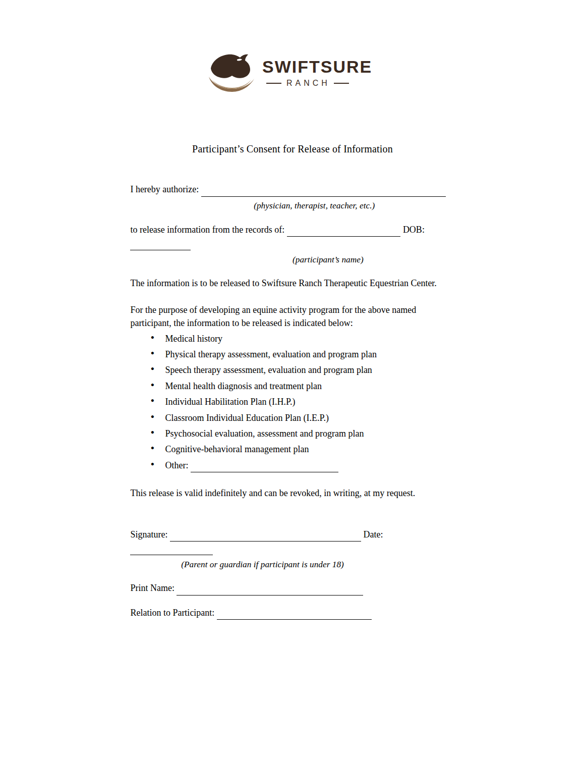SWIFTSURE RANCH
Participant’s Consent for Release of Information
I hereby authorize:
(physician, therapist, teacher, etc.)
to release information from the records of: DOB:
(participant’s name)
The information is to be released to Swiftsure Ranch Therapeutic Equestrian Center.
For the purpose of developing an equine activity program for the above named participant, the information to be released is indicated below:
Medical history
Physical therapy assessment, evaluation and program plan
Speech therapy assessment, evaluation and program plan
Mental health diagnosis and treatment plan
Individual Habilitation Plan (I.H.P.)
Classroom Individual Education Plan (I.E.P.)
Psychosocial evaluation, assessment and program plan
Cognitive-behavioral management plan
Other:
This release is valid indefinitely and can be revoked, in writing, at my request.
Signature: Date:
(Parent or guardian if participant is under 18)
Print Name:
Relation to Participant: